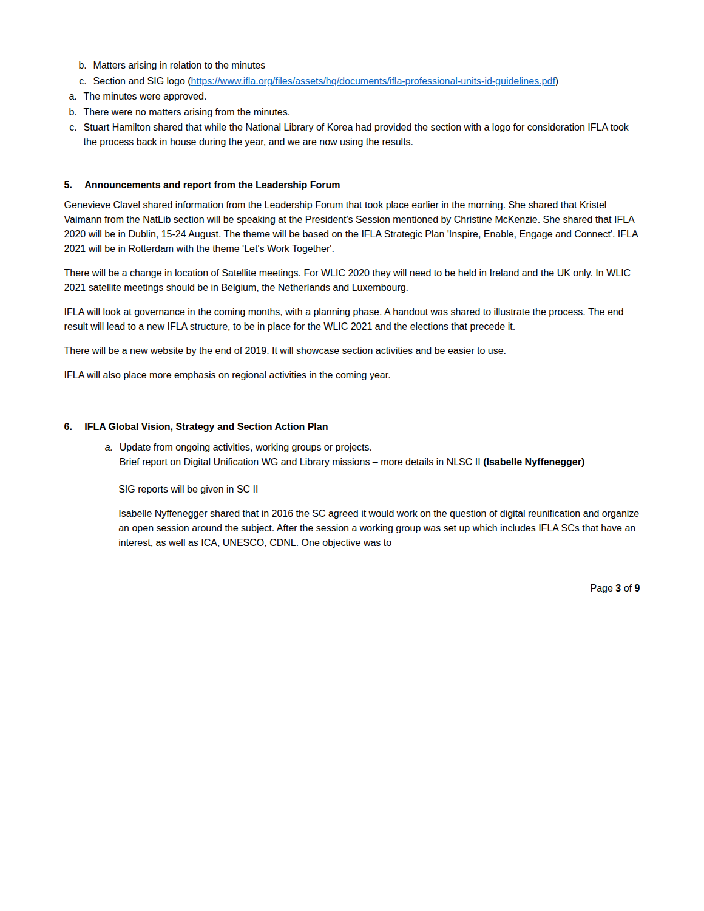Matters arising in relation to the minutes
Section and SIG logo (https://www.ifla.org/files/assets/hq/documents/ifla-professional-units-id-guidelines.pdf)
The minutes were approved.
There were no matters arising from the minutes.
Stuart Hamilton shared that while the National Library of Korea had provided the section with a logo for consideration IFLA took the process back in house during the year, and we are now using the results.
5. Announcements and report from the Leadership Forum
Genevieve Clavel shared information from the Leadership Forum that took place earlier in the morning. She shared that Kristel Vaimann from the NatLib section will be speaking at the President's Session mentioned by Christine McKenzie. She shared that IFLA 2020 will be in Dublin, 15-24 August. The theme will be based on the IFLA Strategic Plan 'Inspire, Enable, Engage and Connect'. IFLA 2021 will be in Rotterdam with the theme 'Let's Work Together'.
There will be a change in location of Satellite meetings. For WLIC 2020 they will need to be held in Ireland and the UK only. In WLIC 2021 satellite meetings should be in Belgium, the Netherlands and Luxembourg.
IFLA will look at governance in the coming months, with a planning phase. A handout was shared to illustrate the process. The end result will lead to a new IFLA structure, to be in place for the WLIC 2021 and the elections that precede it.
There will be a new website by the end of 2019. It will showcase section activities and be easier to use.
IFLA will also place more emphasis on regional activities in the coming year.
6. IFLA Global Vision, Strategy and Section Action Plan
a.
Update from ongoing activities, working groups or projects.
Brief report on Digital Unification WG and Library missions – more details in NLSC II (Isabelle Nyffenegger)
SIG reports will be given in SC II
Isabelle Nyffenegger shared that in 2016 the SC agreed it would work on the question of digital reunification and organize an open session around the subject. After the session a working group was set up which includes IFLA SCs that have an interest, as well as ICA, UNESCO, CDNL. One objective was to
Page 3 of 9